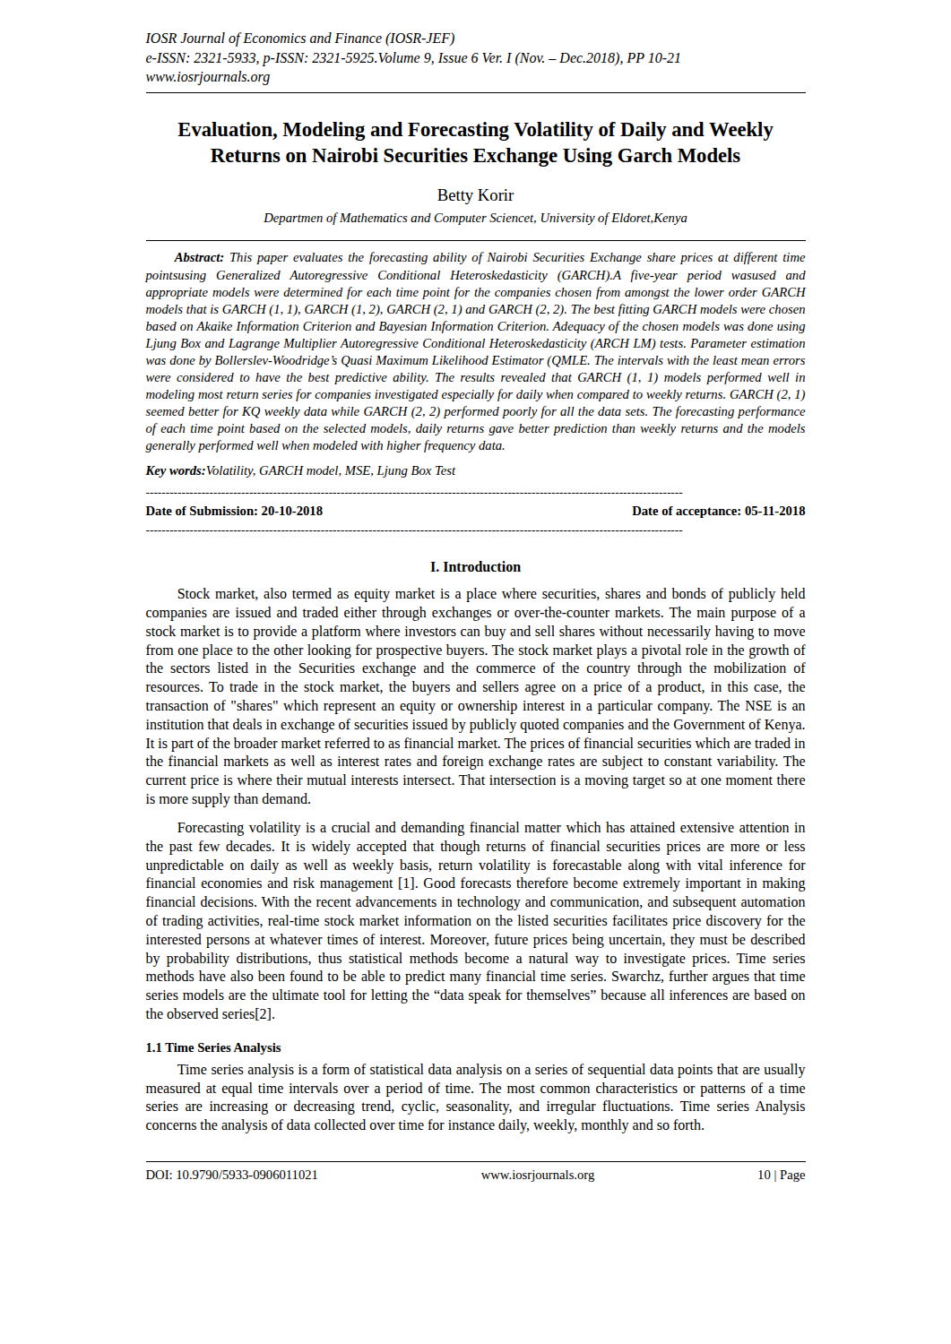IOSR Journal of Economics and Finance (IOSR-JEF)
e-ISSN: 2321-5933, p-ISSN: 2321-5925.Volume 9, Issue 6 Ver. I (Nov. – Dec.2018), PP 10-21
www.iosrjournals.org
Evaluation, Modeling and Forecasting Volatility of Daily and Weekly Returns on Nairobi Securities Exchange Using Garch Models
Betty Korir
Departmen of Mathematics and Computer Sciencet, University of Eldoret,Kenya
Abstract: This paper evaluates the forecasting ability of Nairobi Securities Exchange share prices at different time pointsusing Generalized Autoregressive Conditional Heteroskedasticity (GARCH).A five-year period wasused and appropriate models were determined for each time point for the companies chosen from amongst the lower order GARCH models that is GARCH (1, 1), GARCH (1, 2), GARCH (2, 1) and GARCH (2, 2). The best fitting GARCH models were chosen based on Akaike Information Criterion and Bayesian Information Criterion. Adequacy of the chosen models was done using Ljung Box and Lagrange Multiplier Autoregressive Conditional Heteroskedasticity (ARCH LM) tests. Parameter estimation was done by Bollerslev-Woodridge’s Quasi Maximum Likelihood Estimator (QMLE. The intervals with the least mean errors were considered to have the best predictive ability. The results revealed that GARCH (1, 1) models performed well in modeling most return series for companies investigated especially for daily when compared to weekly returns. GARCH (2, 1) seemed better for KQ weekly data while GARCH (2, 2) performed poorly for all the data sets. The forecasting performance of each time point based on the selected models, daily returns gave better prediction than weekly returns and the models generally performed well when modeled with higher frequency data.
Key words: Volatility, GARCH model, MSE, Ljung Box Test
---------------------------------------------------------------------------------------------------------------------------------------
Date of Submission: 20-10-2018 Date of acceptance: 05-11-2018
---------------------------------------------------------------------------------------------------------------------------------------
I. Introduction
Stock market, also termed as equity market is a place where securities, shares and bonds of publicly held companies are issued and traded either through exchanges or over-the-counter markets. The main purpose of a stock market is to provide a platform where investors can buy and sell shares without necessarily having to move from one place to the other looking for prospective buyers. The stock market plays a pivotal role in the growth of the sectors listed in the Securities exchange and the commerce of the country through the mobilization of resources. To trade in the stock market, the buyers and sellers agree on a price of a product, in this case, the transaction of "shares" which represent an equity or ownership interest in a particular company. The NSE is an institution that deals in exchange of securities issued by publicly quoted companies and the Government of Kenya. It is part of the broader market referred to as financial market. The prices of financial securities which are traded in the financial markets as well as interest rates and foreign exchange rates are subject to constant variability. The current price is where their mutual interests intersect. That intersection is a moving target so at one moment there is more supply than demand.
Forecasting volatility is a crucial and demanding financial matter which has attained extensive attention in the past few decades. It is widely accepted that though returns of financial securities prices are more or less unpredictable on daily as well as weekly basis, return volatility is forecastable along with vital inference for financial economies and risk management [1]. Good forecasts therefore become extremely important in making financial decisions. With the recent advancements in technology and communication, and subsequent automation of trading activities, real-time stock market information on the listed securities facilitates price discovery for the interested persons at whatever times of interest. Moreover, future prices being uncertain, they must be described by probability distributions, thus statistical methods become a natural way to investigate prices. Time series methods have also been found to be able to predict many financial time series. Swarchz, further argues that time series models are the ultimate tool for letting the “data speak for themselves” because all inferences are based on the observed series[2].
1.1 Time Series Analysis
Time series analysis is a form of statistical data analysis on a series of sequential data points that are usually measured at equal time intervals over a period of time. The most common characteristics or patterns of a time series are increasing or decreasing trend, cyclic, seasonality, and irregular fluctuations. Time series Analysis concerns the analysis of data collected over time for instance daily, weekly, monthly and so forth.
DOI: 10.9790/5933-0906011021 www.iosrjournals.org 10 | Page